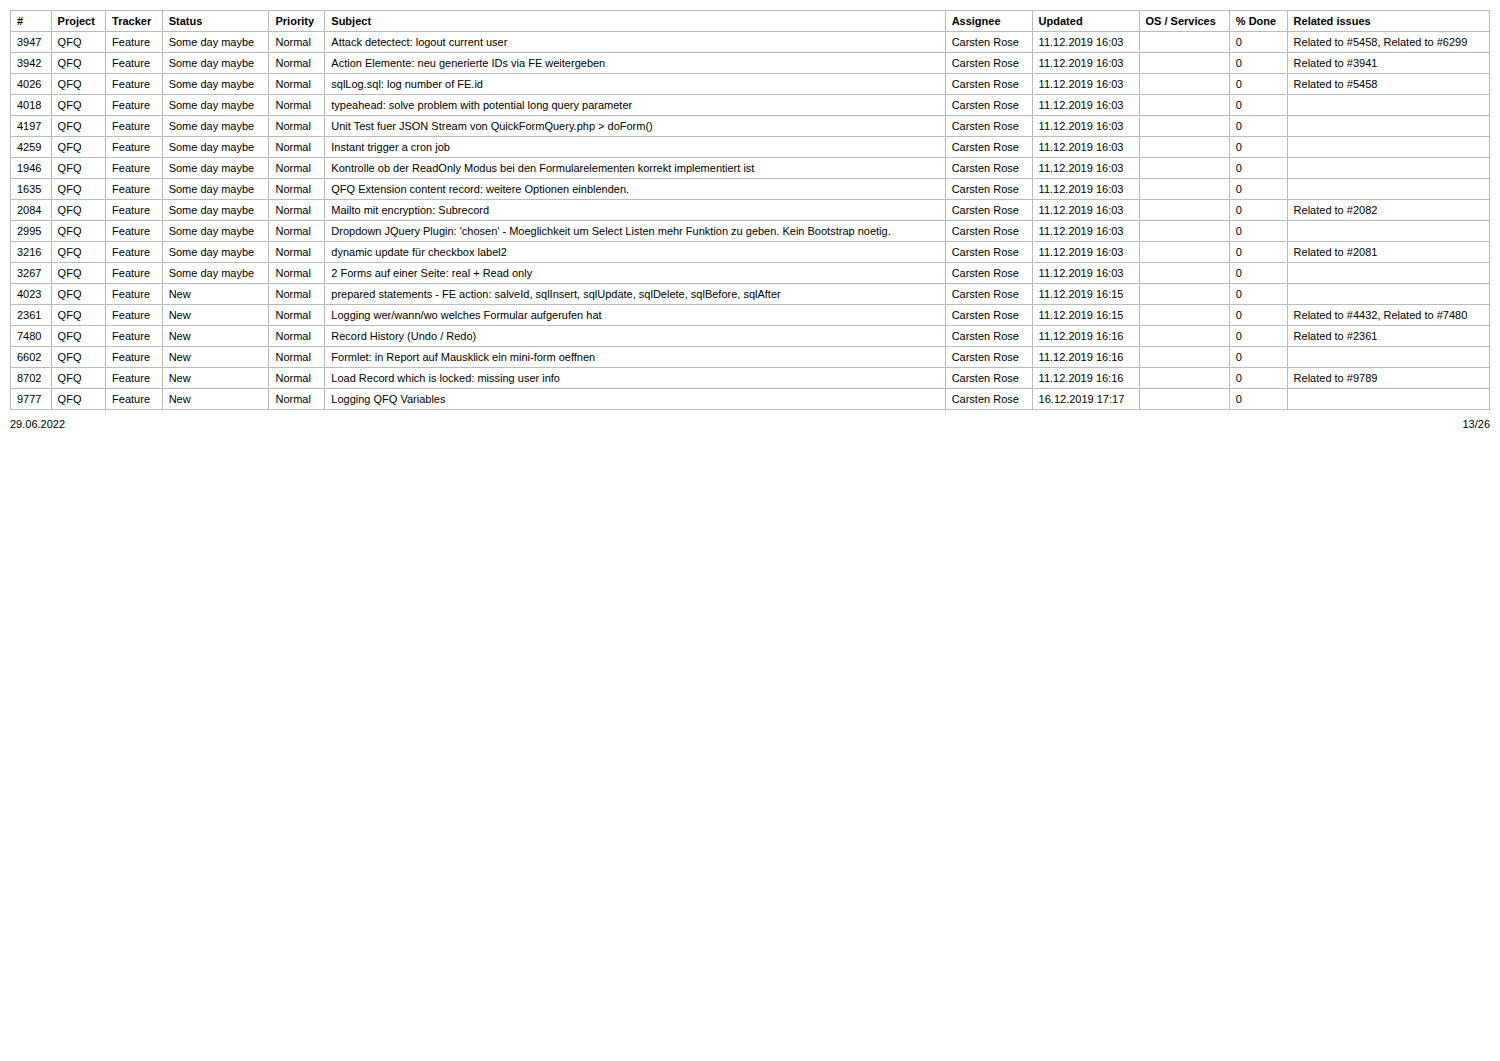| # | Project | Tracker | Status | Priority | Subject | Assignee | Updated | OS / Services | % Done | Related issues |
| --- | --- | --- | --- | --- | --- | --- | --- | --- | --- | --- |
| 3947 | QFQ | Feature | Some day maybe | Normal | Attack detectect: logout current user | Carsten Rose | 11.12.2019 16:03 | | 0 | Related to #5458, Related to #6299 |
| 3942 | QFQ | Feature | Some day maybe | Normal | Action Elemente: neu generierte IDs via FE weitergeben | Carsten Rose | 11.12.2019 16:03 | | 0 | Related to #3941 |
| 4026 | QFQ | Feature | Some day maybe | Normal | sqlLog.sql: log number of FE.id | Carsten Rose | 11.12.2019 16:03 | | 0 | Related to #5458 |
| 4018 | QFQ | Feature | Some day maybe | Normal | typeahead: solve problem with potential long query parameter | Carsten Rose | 11.12.2019 16:03 | | 0 | |
| 4197 | QFQ | Feature | Some day maybe | Normal | Unit Test fuer JSON Stream von QuickFormQuery.php > doForm() | Carsten Rose | 11.12.2019 16:03 | | 0 | |
| 4259 | QFQ | Feature | Some day maybe | Normal | Instant trigger a cron job | Carsten Rose | 11.12.2019 16:03 | | 0 | |
| 1946 | QFQ | Feature | Some day maybe | Normal | Kontrolle ob der ReadOnly Modus bei den Formularelementen korrekt implementiert ist | Carsten Rose | 11.12.2019 16:03 | | 0 | |
| 1635 | QFQ | Feature | Some day maybe | Normal | QFQ Extension content record: weitere Optionen einblenden. | Carsten Rose | 11.12.2019 16:03 | | 0 | |
| 2084 | QFQ | Feature | Some day maybe | Normal | Mailto mit encryption: Subrecord | Carsten Rose | 11.12.2019 16:03 | | 0 | Related to #2082 |
| 2995 | QFQ | Feature | Some day maybe | Normal | Dropdown JQuery Plugin: 'chosen' - Moeglichkeit um Select Listen mehr Funktion zu geben. Kein Bootstrap noetig. | Carsten Rose | 11.12.2019 16:03 | | 0 | |
| 3216 | QFQ | Feature | Some day maybe | Normal | dynamic update für checkbox label2 | Carsten Rose | 11.12.2019 16:03 | | 0 | Related to #2081 |
| 3267 | QFQ | Feature | Some day maybe | Normal | 2 Forms auf einer Seite: real + Read only | Carsten Rose | 11.12.2019 16:03 | | 0 | |
| 4023 | QFQ | Feature | New | Normal | prepared statements - FE action: salveId, sqlInsert, sqlUpdate, sqlDelete, sqlBefore, sqlAfter | Carsten Rose | 11.12.2019 16:15 | | 0 | |
| 2361 | QFQ | Feature | New | Normal | Logging wer/wann/wo welches Formular aufgerufen hat | Carsten Rose | 11.12.2019 16:15 | | 0 | Related to #4432, Related to #7480 |
| 7480 | QFQ | Feature | New | Normal | Record History (Undo / Redo) | Carsten Rose | 11.12.2019 16:16 | | 0 | Related to #2361 |
| 6602 | QFQ | Feature | New | Normal | Formlet: in Report auf Mausklick ein mini-form oeffnen | Carsten Rose | 11.12.2019 16:16 | | 0 | |
| 8702 | QFQ | Feature | New | Normal | Load Record which is locked: missing user info | Carsten Rose | 11.12.2019 16:16 | | 0 | Related to #9789 |
| 9777 | QFQ | Feature | New | Normal | Logging QFQ Variables | Carsten Rose | 16.12.2019 17:17 | | 0 | |
29.06.2022 13/26